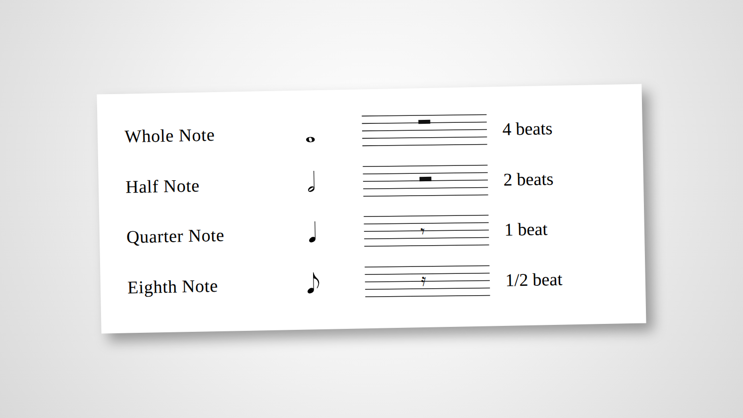| Whole Note | 𝅝 | | 4 beats |
| Half Note | 𝅗𝅥 | | 2 beats |
| Quarter Note | 𝅘𝅥 | 𝄾 | 1 beat |
| Eighth Note | 𝅘𝅥𝅮 | 𝄿 | 1/2 beat |